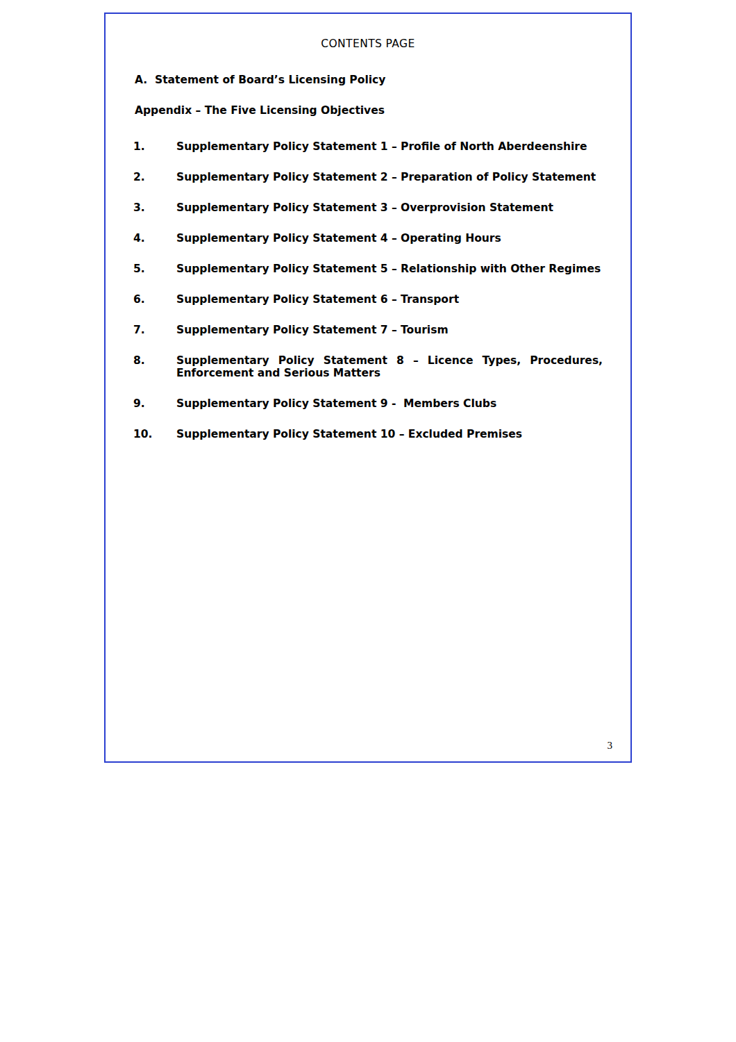CONTENTS PAGE
A. Statement of Board’s Licensing Policy
Appendix – The Five Licensing Objectives
1. Supplementary Policy Statement 1 – Profile of North Aberdeenshire
2. Supplementary Policy Statement 2 – Preparation of Policy Statement
3. Supplementary Policy Statement 3 – Overprovision Statement
4. Supplementary Policy Statement 4 – Operating Hours
5. Supplementary Policy Statement 5 – Relationship with Other Regimes
6. Supplementary Policy Statement 6 – Transport
7. Supplementary Policy Statement 7 – Tourism
8. Supplementary Policy Statement 8 – Licence Types, Procedures, Enforcement and Serious Matters
9. Supplementary Policy Statement 9 - Members Clubs
10. Supplementary Policy Statement 10 – Excluded Premises
3